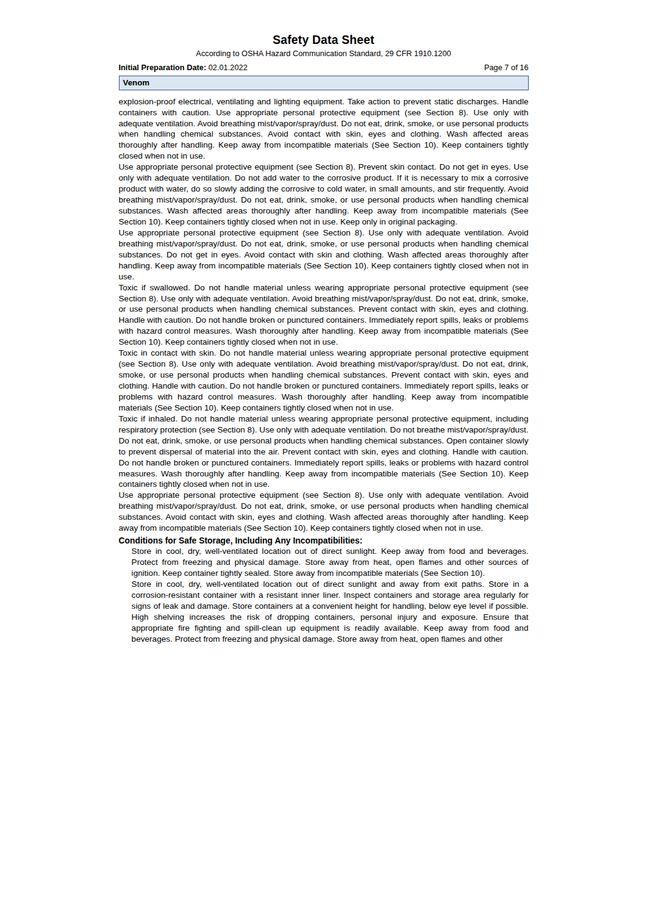Safety Data Sheet
According to OSHA Hazard Communication Standard, 29 CFR 1910.1200
Initial Preparation Date: 02.01.2022 Page 7 of 16
Venom
explosion-proof electrical, ventilating and lighting equipment. Take action to prevent static discharges. Handle containers with caution. Use appropriate personal protective equipment (see Section 8). Use only with adequate ventilation. Avoid breathing mist/vapor/spray/dust. Do not eat, drink, smoke, or use personal products when handling chemical substances. Avoid contact with skin, eyes and clothing. Wash affected areas thoroughly after handling. Keep away from incompatible materials (See Section 10). Keep containers tightly closed when not in use.
Use appropriate personal protective equipment (see Section 8). Prevent skin contact. Do not get in eyes. Use only with adequate ventilation. Do not add water to the corrosive product. If it is necessary to mix a corrosive product with water, do so slowly adding the corrosive to cold water, in small amounts, and stir frequently. Avoid breathing mist/vapor/spray/dust. Do not eat, drink, smoke, or use personal products when handling chemical substances. Wash affected areas thoroughly after handling. Keep away from incompatible materials (See Section 10). Keep containers tightly closed when not in use. Keep only in original packaging.
Use appropriate personal protective equipment (see Section 8). Use only with adequate ventilation. Avoid breathing mist/vapor/spray/dust. Do not eat, drink, smoke, or use personal products when handling chemical substances. Do not get in eyes. Avoid contact with skin and clothing. Wash affected areas thoroughly after handling. Keep away from incompatible materials (See Section 10). Keep containers tightly closed when not in use.
Toxic if swallowed. Do not handle material unless wearing appropriate personal protective equipment (see Section 8). Use only with adequate ventilation. Avoid breathing mist/vapor/spray/dust. Do not eat, drink, smoke, or use personal products when handling chemical substances. Prevent contact with skin, eyes and clothing. Handle with caution. Do not handle broken or punctured containers. Immediately report spills, leaks or problems with hazard control measures. Wash thoroughly after handling. Keep away from incompatible materials (See Section 10). Keep containers tightly closed when not in use.
Toxic in contact with skin. Do not handle material unless wearing appropriate personal protective equipment (see Section 8). Use only with adequate ventilation. Avoid breathing mist/vapor/spray/dust. Do not eat, drink, smoke, or use personal products when handling chemical substances. Prevent contact with skin, eyes and clothing. Handle with caution. Do not handle broken or punctured containers. Immediately report spills, leaks or problems with hazard control measures. Wash thoroughly after handling. Keep away from incompatible materials (See Section 10). Keep containers tightly closed when not in use.
Toxic if inhaled. Do not handle material unless wearing appropriate personal protective equipment, including respiratory protection (see Section 8). Use only with adequate ventilation. Do not breathe mist/vapor/spray/dust. Do not eat, drink, smoke, or use personal products when handling chemical substances. Open container slowly to prevent dispersal of material into the air. Prevent contact with skin, eyes and clothing. Handle with caution. Do not handle broken or punctured containers. Immediately report spills, leaks or problems with hazard control measures. Wash thoroughly after handling. Keep away from incompatible materials (See Section 10). Keep containers tightly closed when not in use.
Use appropriate personal protective equipment (see Section 8). Use only with adequate ventilation. Avoid breathing mist/vapor/spray/dust. Do not eat, drink, smoke, or use personal products when handling chemical substances. Avoid contact with skin, eyes and clothing. Wash affected areas thoroughly after handling. Keep away from incompatible materials (See Section 10). Keep containers tightly closed when not in use.
Conditions for Safe Storage, Including Any Incompatibilities:
Store in cool, dry, well-ventilated location out of direct sunlight. Keep away from food and beverages. Protect from freezing and physical damage. Store away from heat, open flames and other sources of ignition. Keep container tightly sealed. Store away from incompatible materials (See Section 10).
Store in cool, dry, well-ventilated location out of direct sunlight and away from exit paths. Store in a corrosion-resistant container with a resistant inner liner. Inspect containers and storage area regularly for signs of leak and damage. Store containers at a convenient height for handling, below eye level if possible. High shelving increases the risk of dropping containers, personal injury and exposure. Ensure that appropriate fire fighting and spill-clean up equipment is readily available. Keep away from food and beverages. Protect from freezing and physical damage. Store away from heat, open flames and other